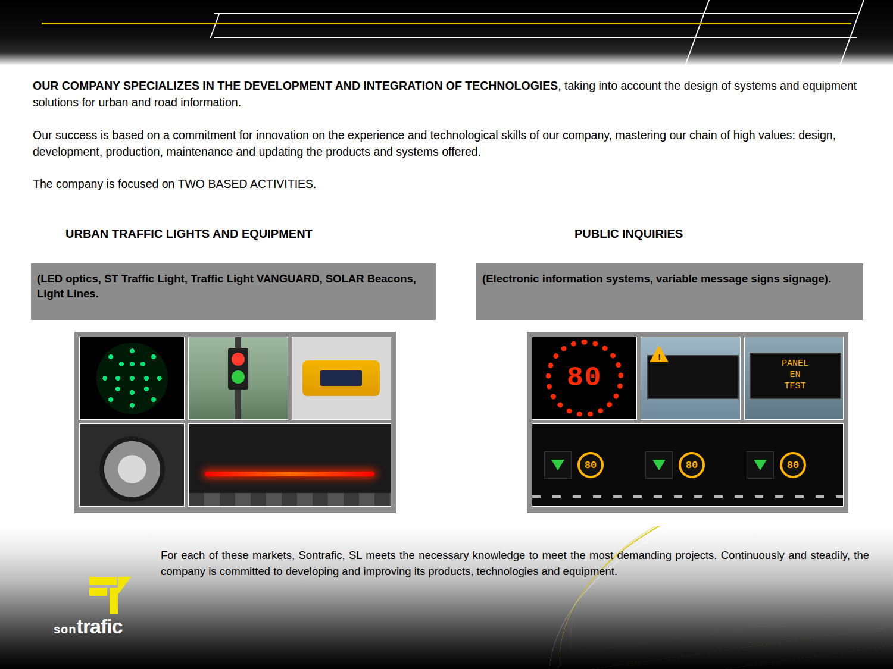OUR COMPANY SPECIALIZES IN THE DEVELOPMENT AND INTEGRATION OF TECHNOLOGIES, taking into account the design of systems and equipment solutions for urban and road information.
Our success is based on a commitment for innovation on the experience and technological skills of our company, mastering our chain of high values: design, development, production, maintenance and updating the products and systems offered.
The company is focused on TWO BASED ACTIVITIES.
URBAN TRAFFIC LIGHTS AND EQUIPMENT
PUBLIC INQUIRIES
(LED optics, ST Traffic Light, Traffic Light VANGUARD, SOLAR Beacons, Light Lines.
(Electronic information systems, variable message signs signage).
80
!
PANEL
EN
TEST
80
80
80
For each of these markets, Sontrafic, SL meets the necessary knowledge to meet the most demanding projects. Continuously and steadily, the company is committed to developing and improving its products, technologies and equipment.
sontrafic